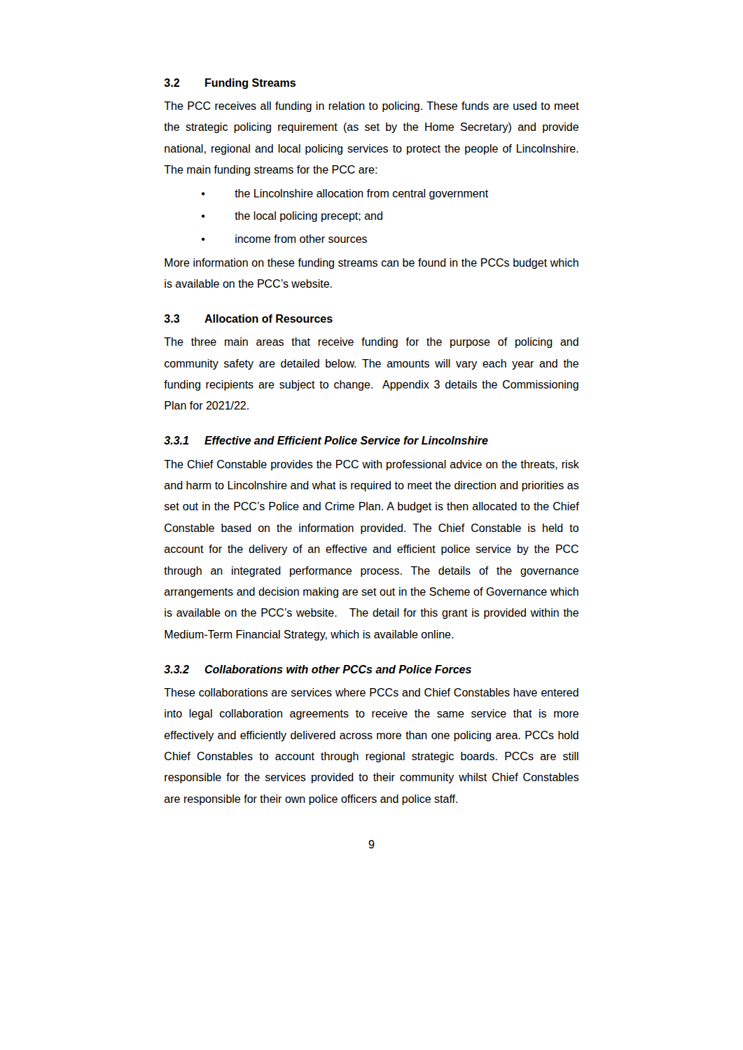3.2 Funding Streams
The PCC receives all funding in relation to policing. These funds are used to meet the strategic policing requirement (as set by the Home Secretary) and provide national, regional and local policing services to protect the people of Lincolnshire. The main funding streams for the PCC are:
the Lincolnshire allocation from central government
the local policing precept; and
income from other sources
More information on these funding streams can be found in the PCCs budget which is available on the PCC’s website.
3.3 Allocation of Resources
The three main areas that receive funding for the purpose of policing and community safety are detailed below. The amounts will vary each year and the funding recipients are subject to change. Appendix 3 details the Commissioning Plan for 2021/22.
3.3.1 Effective and Efficient Police Service for Lincolnshire
The Chief Constable provides the PCC with professional advice on the threats, risk and harm to Lincolnshire and what is required to meet the direction and priorities as set out in the PCC’s Police and Crime Plan. A budget is then allocated to the Chief Constable based on the information provided. The Chief Constable is held to account for the delivery of an effective and efficient police service by the PCC through an integrated performance process. The details of the governance arrangements and decision making are set out in the Scheme of Governance which is available on the PCC’s website. The detail for this grant is provided within the Medium-Term Financial Strategy, which is available online.
3.3.2 Collaborations with other PCCs and Police Forces
These collaborations are services where PCCs and Chief Constables have entered into legal collaboration agreements to receive the same service that is more effectively and efficiently delivered across more than one policing area. PCCs hold Chief Constables to account through regional strategic boards. PCCs are still responsible for the services provided to their community whilst Chief Constables are responsible for their own police officers and police staff.
9